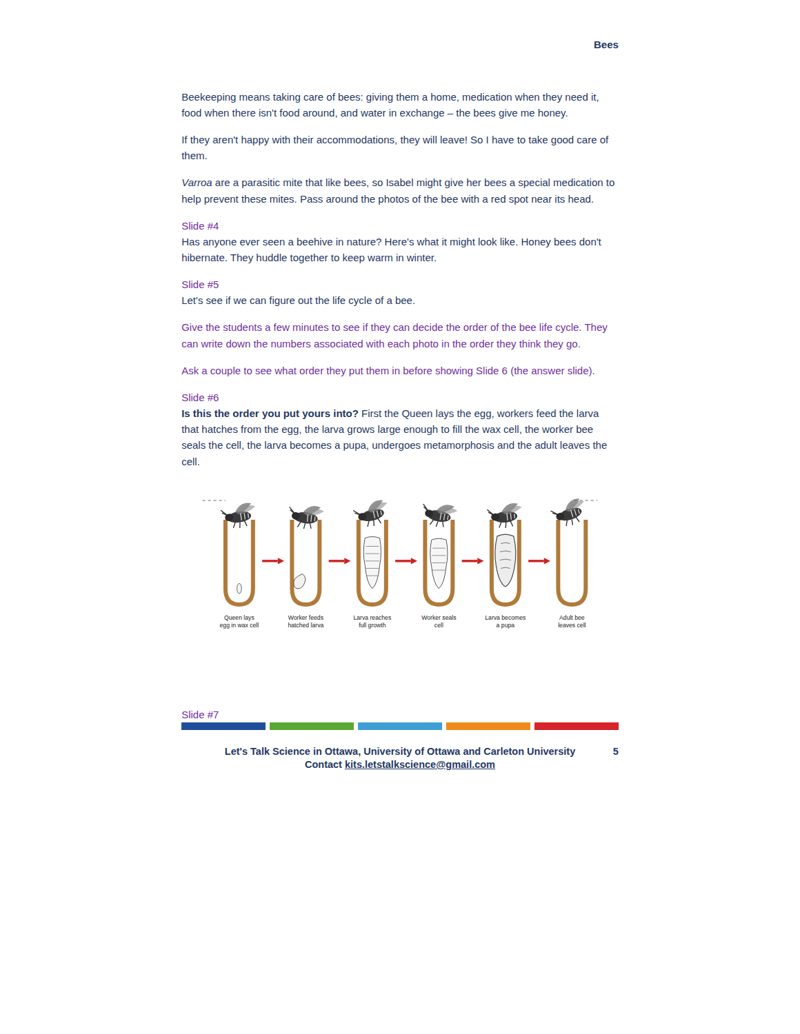Bees
Beekeeping means taking care of bees: giving them a home, medication when they need it, food when there isn't food around, and water in exchange – the bees give me honey.
If they aren't happy with their accommodations, they will leave! So I have to take good care of them.
Varroa are a parasitic mite that like bees, so Isabel might give her bees a special medication to help prevent these mites. Pass around the photos of the bee with a red spot near its head.
Slide #4
Has anyone ever seen a beehive in nature? Here's what it might look like. Honey bees don't hibernate. They huddle together to keep warm in winter.
Slide #5
Let's see if we can figure out the life cycle of a bee.
Give the students a few minutes to see if they can decide the order of the bee life cycle. They can write down the numbers associated with each photo in the order they think they go.
Ask a couple to see what order they put them in before showing Slide 6 (the answer slide).
Slide #6
Is this the order you put yours into? First the Queen lays the egg, workers feed the larva that hatches from the egg, the larva grows large enough to fill the wax cell, the worker bee seals the cell, the larva becomes a pupa, undergoes metamorphosis and the adult leaves the cell.
Queen lays egg in wax cell Worker feeds hatched larva Larva reaches full growth Worker seals cell Larva becomes a pupa Adult bee leaves cell
Slide #7
5 Let's Talk Science in Ottawa, University of Ottawa and Carleton University
Contact kits.letstalkscience@gmail.com